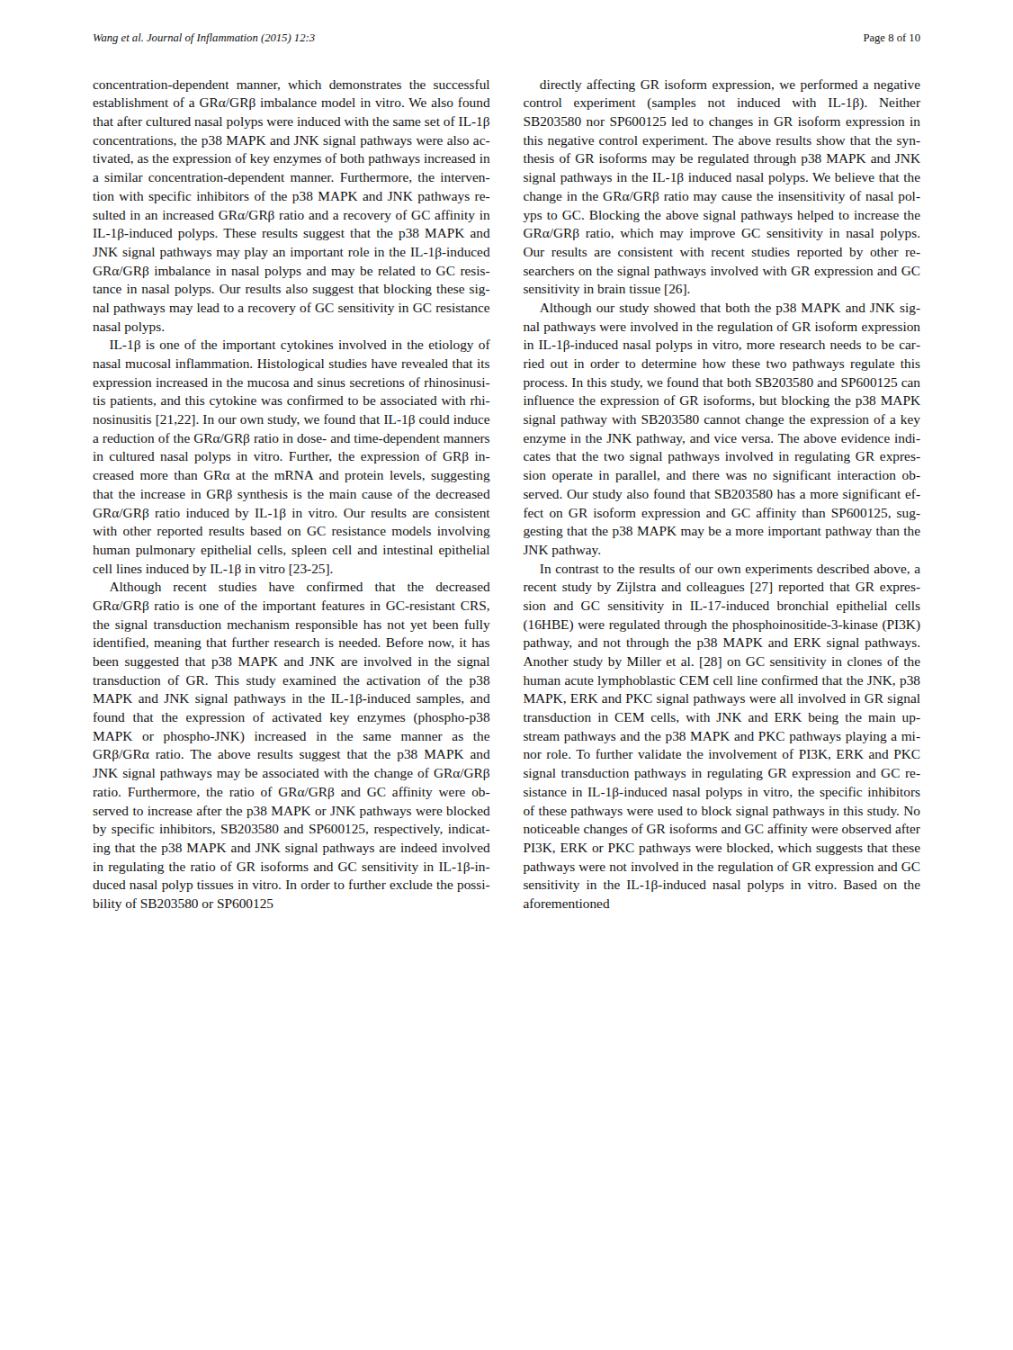Wang et al. Journal of Inflammation (2015) 12:3
Page 8 of 10
concentration-dependent manner, which demonstrates the successful establishment of a GRα/GRβ imbalance model in vitro. We also found that after cultured nasal polyps were induced with the same set of IL-1β concentrations, the p38 MAPK and JNK signal pathways were also activated, as the expression of key enzymes of both pathways increased in a similar concentration-dependent manner. Furthermore, the intervention with specific inhibitors of the p38 MAPK and JNK pathways resulted in an increased GRα/GRβ ratio and a recovery of GC affinity in IL-1β-induced polyps. These results suggest that the p38 MAPK and JNK signal pathways may play an important role in the IL-1β-induced GRα/GRβ imbalance in nasal polyps and may be related to GC resistance in nasal polyps. Our results also suggest that blocking these signal pathways may lead to a recovery of GC sensitivity in GC resistance nasal polyps.
IL-1β is one of the important cytokines involved in the etiology of nasal mucosal inflammation. Histological studies have revealed that its expression increased in the mucosa and sinus secretions of rhinosinusitis patients, and this cytokine was confirmed to be associated with rhinosinusitis [21,22]. In our own study, we found that IL-1β could induce a reduction of the GRα/GRβ ratio in dose- and time-dependent manners in cultured nasal polyps in vitro. Further, the expression of GRβ increased more than GRα at the mRNA and protein levels, suggesting that the increase in GRβ synthesis is the main cause of the decreased GRα/GRβ ratio induced by IL-1β in vitro. Our results are consistent with other reported results based on GC resistance models involving human pulmonary epithelial cells, spleen cell and intestinal epithelial cell lines induced by IL-1β in vitro [23-25].
Although recent studies have confirmed that the decreased GRα/GRβ ratio is one of the important features in GC-resistant CRS, the signal transduction mechanism responsible has not yet been fully identified, meaning that further research is needed. Before now, it has been suggested that p38 MAPK and JNK are involved in the signal transduction of GR. This study examined the activation of the p38 MAPK and JNK signal pathways in the IL-1β-induced samples, and found that the expression of activated key enzymes (phospho-p38 MAPK or phospho-JNK) increased in the same manner as the GRβ/GRα ratio. The above results suggest that the p38 MAPK and JNK signal pathways may be associated with the change of GRα/GRβ ratio. Furthermore, the ratio of GRα/GRβ and GC affinity were observed to increase after the p38 MAPK or JNK pathways were blocked by specific inhibitors, SB203580 and SP600125, respectively, indicating that the p38 MAPK and JNK signal pathways are indeed involved in regulating the ratio of GR isoforms and GC sensitivity in IL-1β-induced nasal polyp tissues in vitro. In order to further exclude the possibility of SB203580 or SP600125
directly affecting GR isoform expression, we performed a negative control experiment (samples not induced with IL-1β). Neither SB203580 nor SP600125 led to changes in GR isoform expression in this negative control experiment. The above results show that the synthesis of GR isoforms may be regulated through p38 MAPK and JNK signal pathways in the IL-1β induced nasal polyps. We believe that the change in the GRα/GRβ ratio may cause the insensitivity of nasal polyps to GC. Blocking the above signal pathways helped to increase the GRα/GRβ ratio, which may improve GC sensitivity in nasal polyps. Our results are consistent with recent studies reported by other researchers on the signal pathways involved with GR expression and GC sensitivity in brain tissue [26].
Although our study showed that both the p38 MAPK and JNK signal pathways were involved in the regulation of GR isoform expression in IL-1β-induced nasal polyps in vitro, more research needs to be carried out in order to determine how these two pathways regulate this process. In this study, we found that both SB203580 and SP600125 can influence the expression of GR isoforms, but blocking the p38 MAPK signal pathway with SB203580 cannot change the expression of a key enzyme in the JNK pathway, and vice versa. The above evidence indicates that the two signal pathways involved in regulating GR expression operate in parallel, and there was no significant interaction observed. Our study also found that SB203580 has a more significant effect on GR isoform expression and GC affinity than SP600125, suggesting that the p38 MAPK may be a more important pathway than the JNK pathway.
In contrast to the results of our own experiments described above, a recent study by Zijlstra and colleagues [27] reported that GR expression and GC sensitivity in IL-17-induced bronchial epithelial cells (16HBE) were regulated through the phosphoinositide-3-kinase (PI3K) pathway, and not through the p38 MAPK and ERK signal pathways. Another study by Miller et al. [28] on GC sensitivity in clones of the human acute lymphoblastic CEM cell line confirmed that the JNK, p38 MAPK, ERK and PKC signal pathways were all involved in GR signal transduction in CEM cells, with JNK and ERK being the main upstream pathways and the p38 MAPK and PKC pathways playing a minor role. To further validate the involvement of PI3K, ERK and PKC signal transduction pathways in regulating GR expression and GC resistance in IL-1β-induced nasal polyps in vitro, the specific inhibitors of these pathways were used to block signal pathways in this study. No noticeable changes of GR isoforms and GC affinity were observed after PI3K, ERK or PKC pathways were blocked, which suggests that these pathways were not involved in the regulation of GR expression and GC sensitivity in the IL-1β-induced nasal polyps in vitro. Based on the aforementioned